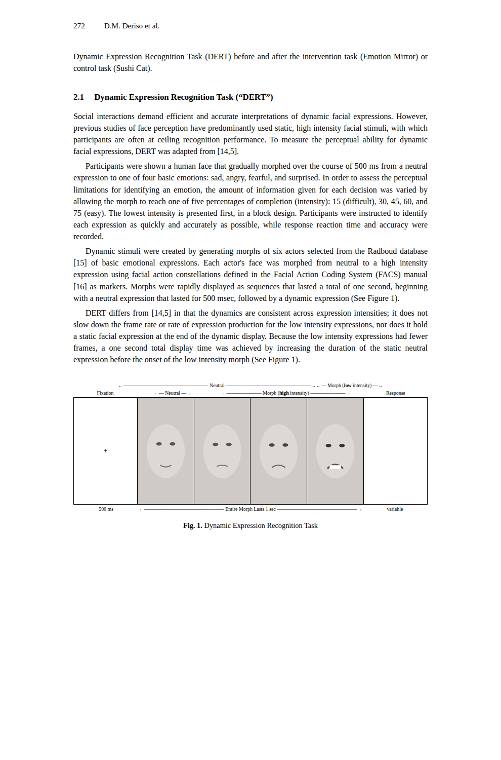272 D.M. Deriso et al.
Dynamic Expression Recognition Task (DERT) before and after the intervention task (Emotion Mirror) or control task (Sushi Cat).
2.1 Dynamic Expression Recognition Task (“DERT”)
Social interactions demand efficient and accurate interpretations of dynamic facial expressions. However, previous studies of face perception have predominantly used static, high intensity facial stimuli, with which participants are often at ceiling recognition performance. To measure the perceptual ability for dynamic facial expressions, DERT was adapted from [14,5].
Participants were shown a human face that gradually morphed over the course of 500 ms from a neutral expression to one of four basic emotions: sad, angry, fearful, and surprised. In order to assess the perceptual limitations for identifying an emotion, the amount of information given for each decision was varied by allowing the morph to reach one of five percentages of completion (intensity): 15 (difficult), 30, 45, 60, and 75 (easy). The lowest intensity is presented first, in a block design. Participants were instructed to identify each expression as quickly and accurately as possible, while response reaction time and accuracy were recorded.
Dynamic stimuli were created by generating morphs of six actors selected from the Radboud database [15] of basic emotional expressions. Each actor's face was morphed from neutral to a high intensity expression using facial action constellations defined in the Facial Action Coding System (FACS) manual [16] as markers. Morphs were rapidly displayed as sequences that lasted a total of one second, beginning with a neutral expression that lasted for 500 msec, followed by a dynamic expression (See Figure 1).
DERT differs from [14,5] in that the dynamics are consistent across expression intensities; it does not slow down the frame rate or rate of expression production for the low intensity expressions, nor does it hold a static facial expression at the end of the dynamic display. Because the low intensity expressions had fewer frames, a one second total display time was achieved by increasing the duration of the static neutral expression before the onset of the low intensity morph (See Figure 1).
←————————————————— Neutral —————————————————→ ←— Morph (low intensity) —→
Fixation ←— Neutral —→ ←——————— Morph (high intensity) ———————→ Response
+
500 ms ←———————————————— Entire Morph Lasts 1 sec ————————————————→ variable
Fig. 1. Dynamic Expression Recognition Task